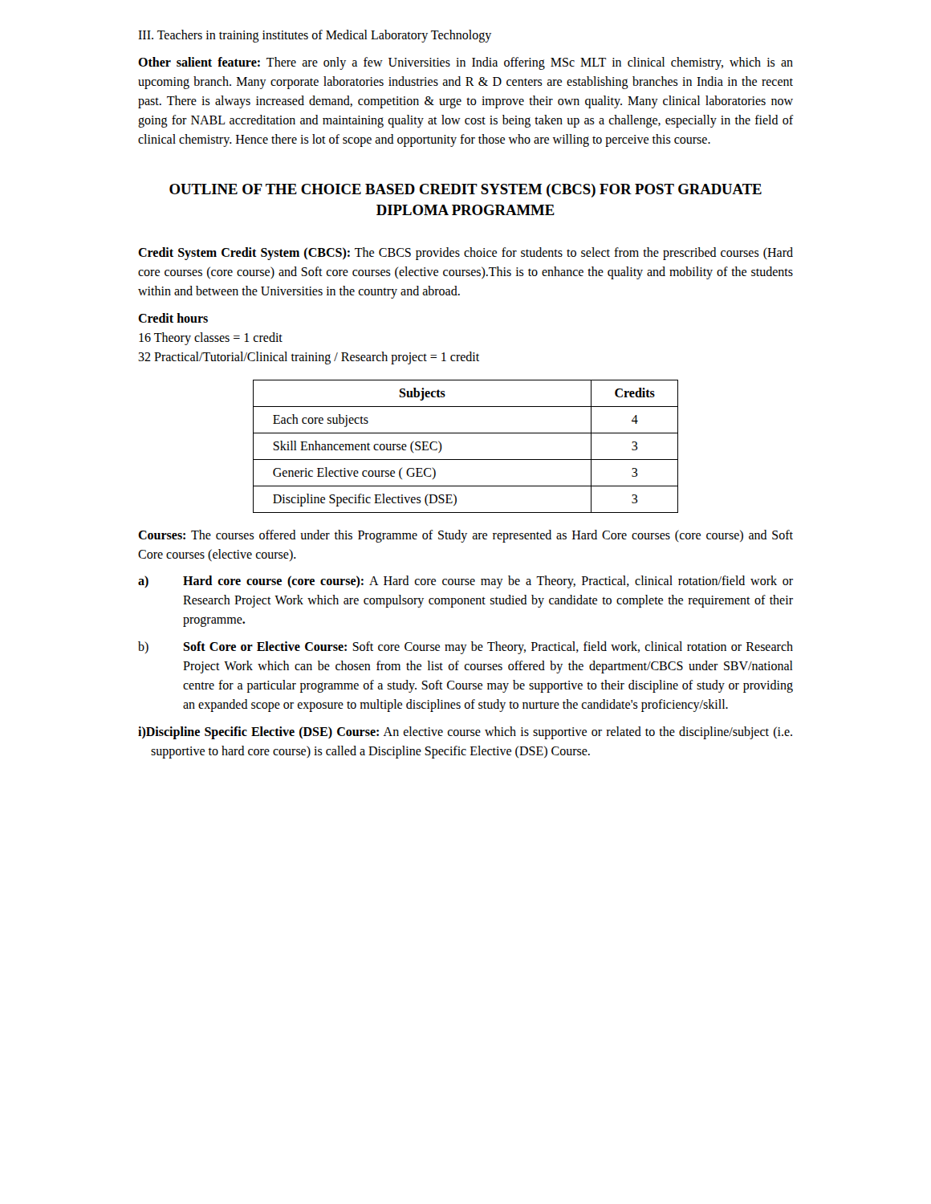III. Teachers in training institutes of Medical Laboratory Technology
Other salient feature: There are only a few Universities in India offering MSc MLT in clinical chemistry, which is an upcoming branch. Many corporate laboratories industries and R & D centers are establishing branches in India in the recent past. There is always increased demand, competition & urge to improve their own quality. Many clinical laboratories now going for NABL accreditation and maintaining quality at low cost is being taken up as a challenge, especially in the field of clinical chemistry. Hence there is lot of scope and opportunity for those who are willing to perceive this course.
Outline of the Choice Based Credit System (CBCS) for Post Graduate Diploma Programme
Credit System Credit System (CBCS): The CBCS provides choice for students to select from the prescribed courses (Hard core courses (core course) and Soft core courses (elective courses).This is to enhance the quality and mobility of the students within and between the Universities in the country and abroad.
Credit hours
16 Theory classes = 1 credit
32 Practical/Tutorial/Clinical training / Research project = 1 credit
| Subjects | Credits |
| --- | --- |
| Each core subjects | 4 |
| Skill Enhancement course (SEC) | 3 |
| Generic Elective course ( GEC) | 3 |
| Discipline Specific Electives (DSE) | 3 |
Courses: The courses offered under this Programme of Study are represented as Hard Core courses (core course) and Soft Core courses (elective course).
a)
Hard core course (core course): A Hard core course may be a Theory, Practical, clinical rotation/field work or Research Project Work which are compulsory component studied by candidate to complete the requirement of their programme.
b)
Soft Core or Elective Course: Soft core Course may be Theory, Practical, field work, clinical rotation or Research Project Work which can be chosen from the list of courses offered by the department/CBCS under SBV/national centre for a particular programme of a study. Soft Course may be supportive to their discipline of study or providing an expanded scope or exposure to multiple disciplines of study to nurture the candidate's proficiency/skill.
i)Discipline Specific Elective (DSE) Course: An elective course which is supportive or related to the discipline/subject (i.e. supportive to hard core course) is called a Discipline Specific Elective (DSE) Course.